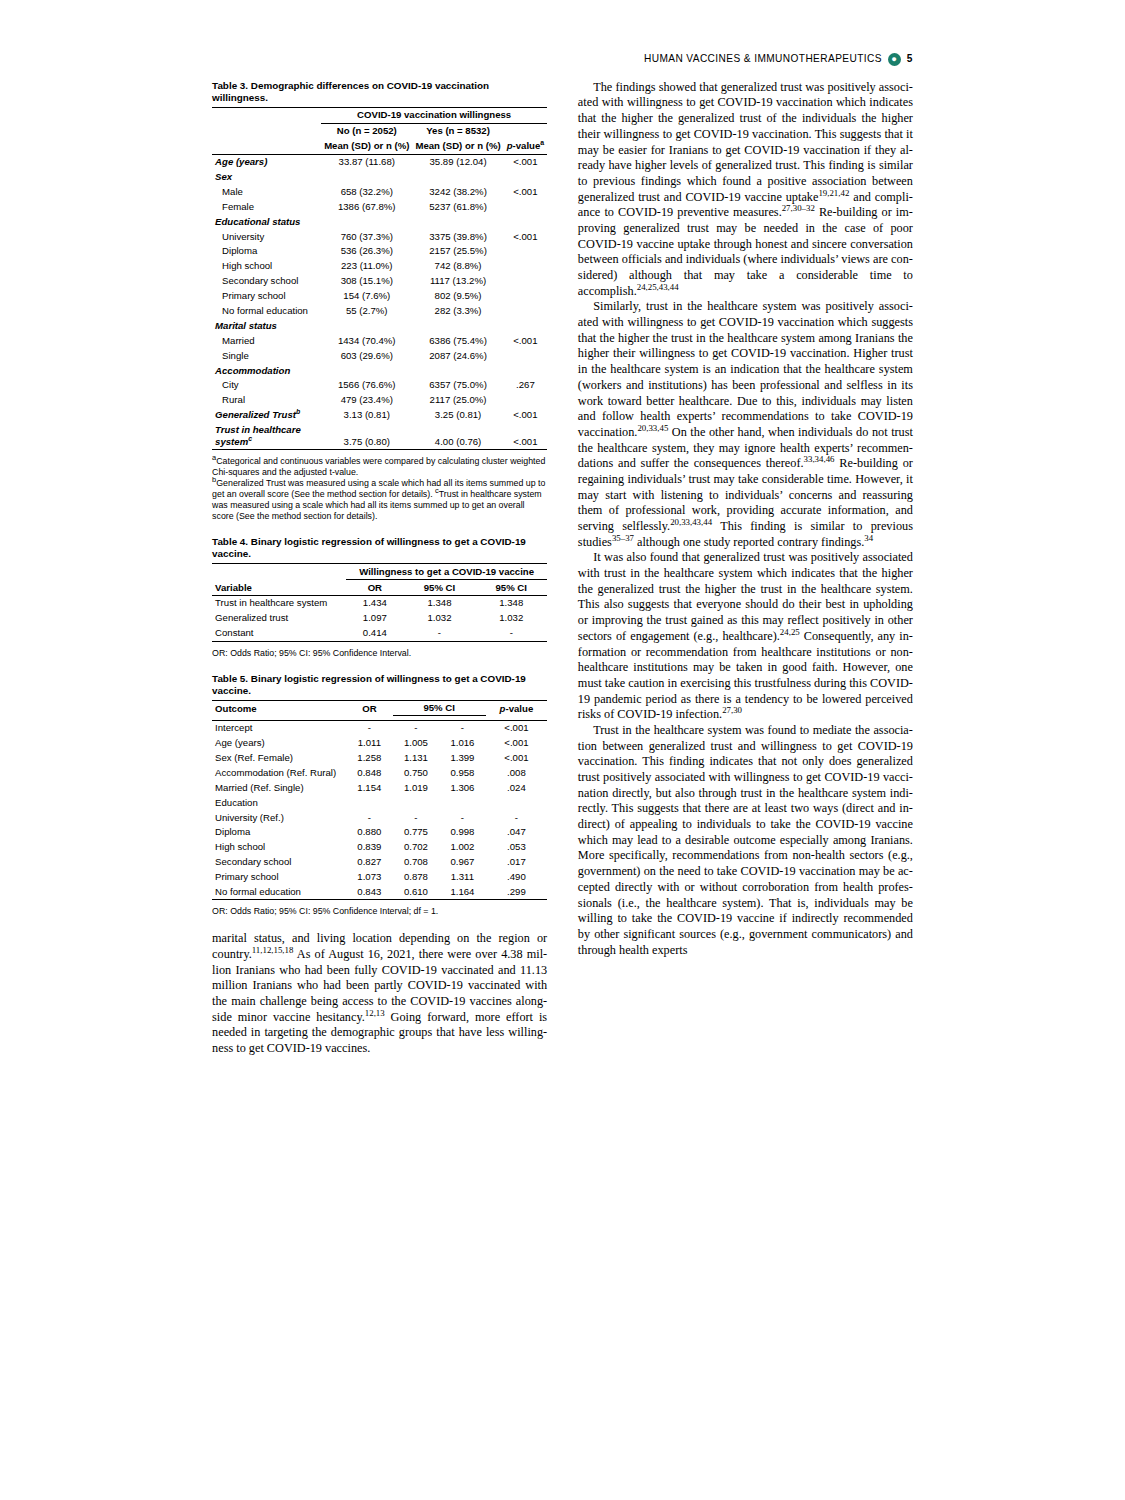Human Vaccines & Immunotherapeutics ● 5
Table 3. Demographic differences on COVID-19 vaccination willingness.
| | COVID-19 vaccination willingness |
| --- | --- |
| | No (n = 2052) | Yes (n = 8532) | |
| | Mean (SD) or n (%) | Mean (SD) or n (%) | p -value a |
| Age (years) | 33.87 (11.68) | 35.89 (12.04) | <.001 |
| Sex | | | |
| Male | 658 (32.2%) | 3242 (38.2%) | <.001 |
| Female | 1386 (67.8%) | 5237 (61.8%) | |
| Educational status | | | |
| University | 760 (37.3%) | 3375 (39.8%) | <.001 |
| Diploma | 536 (26.3%) | 2157 (25.5%) | |
| High school | 223 (11.0%) | 742 (8.8%) | |
| Secondary school | 308 (15.1%) | 1117 (13.2%) | |
| Primary school | 154 (7.6%) | 802 (9.5%) | |
| No formal education | 55 (2.7%) | 282 (3.3%) | |
| Marital status | | | |
| Married | 1434 (70.4%) | 6386 (75.4%) | <.001 |
| Single | 603 (29.6%) | 2087 (24.6%) | |
| Accommodation | | | |
| City | 1566 (76.6%) | 6357 (75.0%) | .267 |
| Rural | 479 (23.4%) | 2117 (25.0%) | |
| Generalized Trust b | 3.13 (0.81) | 3.25 (0.81) | <.001 |
| Trust in healthcare system c | 3.75 (0.80) | 4.00 (0.76) | <.001 |
aCategorical and continuous variables were compared by calculating cluster weighted Chi-squares and the adjusted t-value.
bGeneralized Trust was measured using a scale which had all its items summed up to get an overall score (See the method section for details). cTrust in healthcare system was measured using a scale which had all its items summed up to get an overall score (See the method section for details).
Table 4. Binary logistic regression of willingness to get a COVID-19 vaccine.
| | Willingness to get a COVID-19 vaccine |
| --- | --- |
| Variable | OR | 95% CI | 95% CI |
| Trust in healthcare system | 1.434 | 1.348 | 1.348 |
| Generalized trust | 1.097 | 1.032 | 1.032 |
| Constant | 0.414 | - | - |
OR: Odds Ratio; 95% CI: 95% Confidence Interval.
Table 5. Binary logistic regression of willingness to get a COVID-19 vaccine.
| Outcome | OR | 95% CI | p -value |
| --- | --- | --- | --- |
| Intercept | - | - | - | <.001 |
| Age (years) | 1.011 | 1.005 | 1.016 | <.001 |
| Sex (Ref. Female) | 1.258 | 1.131 | 1.399 | <.001 |
| Accommodation (Ref. Rural) | 0.848 | 0.750 | 0.958 | .008 |
| Married (Ref. Single) | 1.154 | 1.019 | 1.306 | .024 |
| Education | | | | |
| University (Ref.) | - | - | - | - |
| Diploma | 0.880 | 0.775 | 0.998 | .047 |
| High school | 0.839 | 0.702 | 1.002 | .053 |
| Secondary school | 0.827 | 0.708 | 0.967 | .017 |
| Primary school | 1.073 | 0.878 | 1.311 | .490 |
| No formal education | 0.843 | 0.610 | 1.164 | .299 |
OR: Odds Ratio; 95% CI: 95% Confidence Interval; df = 1.
marital status, and living location depending on the region or country.11,12,15,18 As of August 16, 2021, there were over 4.38 million Iranians who had been fully COVID-19 vaccinated and 11.13 million Iranians who had been partly COVID-19 vaccinated with the main challenge being access to the COVID-19 vaccines alongside minor vaccine hesitancy.12,13 Going forward, more effort is needed in targeting the demographic groups that have less willingness to get COVID-19 vaccines.
The findings showed that generalized trust was positively associated with willingness to get COVID-19 vaccination which indicates that the higher the generalized trust of the individuals the higher their willingness to get COVID-19 vaccination. This suggests that it may be easier for Iranians to get COVID-19 vaccination if they already have higher levels of generalized trust. This finding is similar to previous findings which found a positive association between generalized trust and COVID-19 vaccine uptake19,21,42 and compliance to COVID-19 preventive measures.27,30–32 Re-building or improving generalized trust may be needed in the case of poor COVID-19 vaccine uptake through honest and sincere conversation between officials and individuals (where individuals’ views are considered) although that may take a considerable time to accomplish.24,25,43,44
Similarly, trust in the healthcare system was positively associated with willingness to get COVID-19 vaccination which suggests that the higher the trust in the healthcare system among Iranians the higher their willingness to get COVID-19 vaccination. Higher trust in the healthcare system is an indication that the healthcare system (workers and institutions) has been professional and selfless in its work toward better healthcare. Due to this, individuals may listen and follow health experts’ recommendations to take COVID-19 vaccination.20,33,45 On the other hand, when individuals do not trust the healthcare system, they may ignore health experts’ recommendations and suffer the consequences thereof.33,34,46 Re-building or regaining individuals’ trust may take considerable time. However, it may start with listening to individuals’ concerns and reassuring them of professional work, providing accurate information, and serving selflessly.20,33,43,44 This finding is similar to previous studies35–37 although one study reported contrary findings.34
It was also found that generalized trust was positively associated with trust in the healthcare system which indicates that the higher the generalized trust the higher the trust in the healthcare system. This also suggests that everyone should do their best in upholding or improving the trust gained as this may reflect positively in other sectors of engagement (e.g., healthcare).24,25 Consequently, any information or recommendation from healthcare institutions or non-healthcare institutions may be taken in good faith. However, one must take caution in exercising this trustfulness during this COVID-19 pandemic period as there is a tendency to be lowered perceived risks of COVID-19 infection.27,30
Trust in the healthcare system was found to mediate the association between generalized trust and willingness to get COVID-19 vaccination. This finding indicates that not only does generalized trust positively associated with willingness to get COVID-19 vaccination directly, but also through trust in the healthcare system indirectly. This suggests that there are at least two ways (direct and indirect) of appealing to individuals to take the COVID-19 vaccine which may lead to a desirable outcome especially among Iranians. More specifically, recommendations from non-health sectors (e.g., government) on the need to take COVID-19 vaccination may be accepted directly with or without corroboration from health professionals (i.e., the healthcare system). That is, individuals may be willing to take the COVID-19 vaccine if indirectly recommended by other significant sources (e.g., government communicators) and through health experts